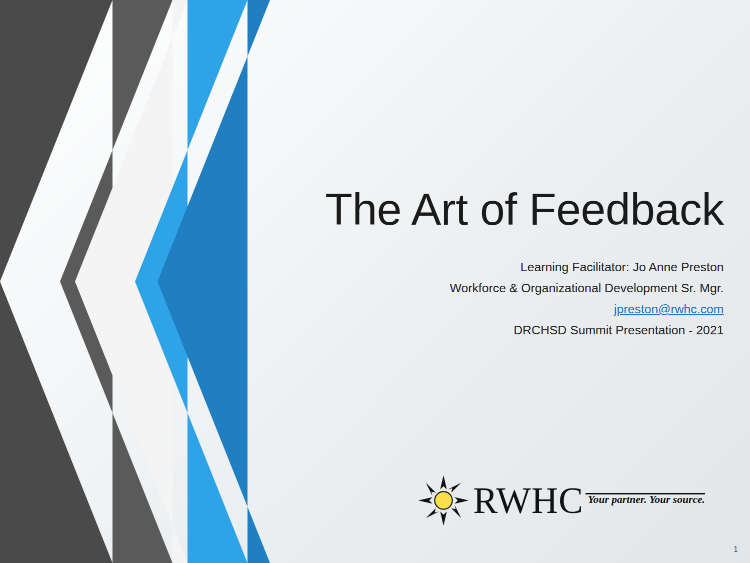The Art of Feedback
Learning Facilitator: Jo Anne Preston
Workforce & Organizational Development Sr. Mgr.
jpreston@rwhc.com
DRCHSD Summit Presentation - 2021
RWHC
Your partner. Your source.
1